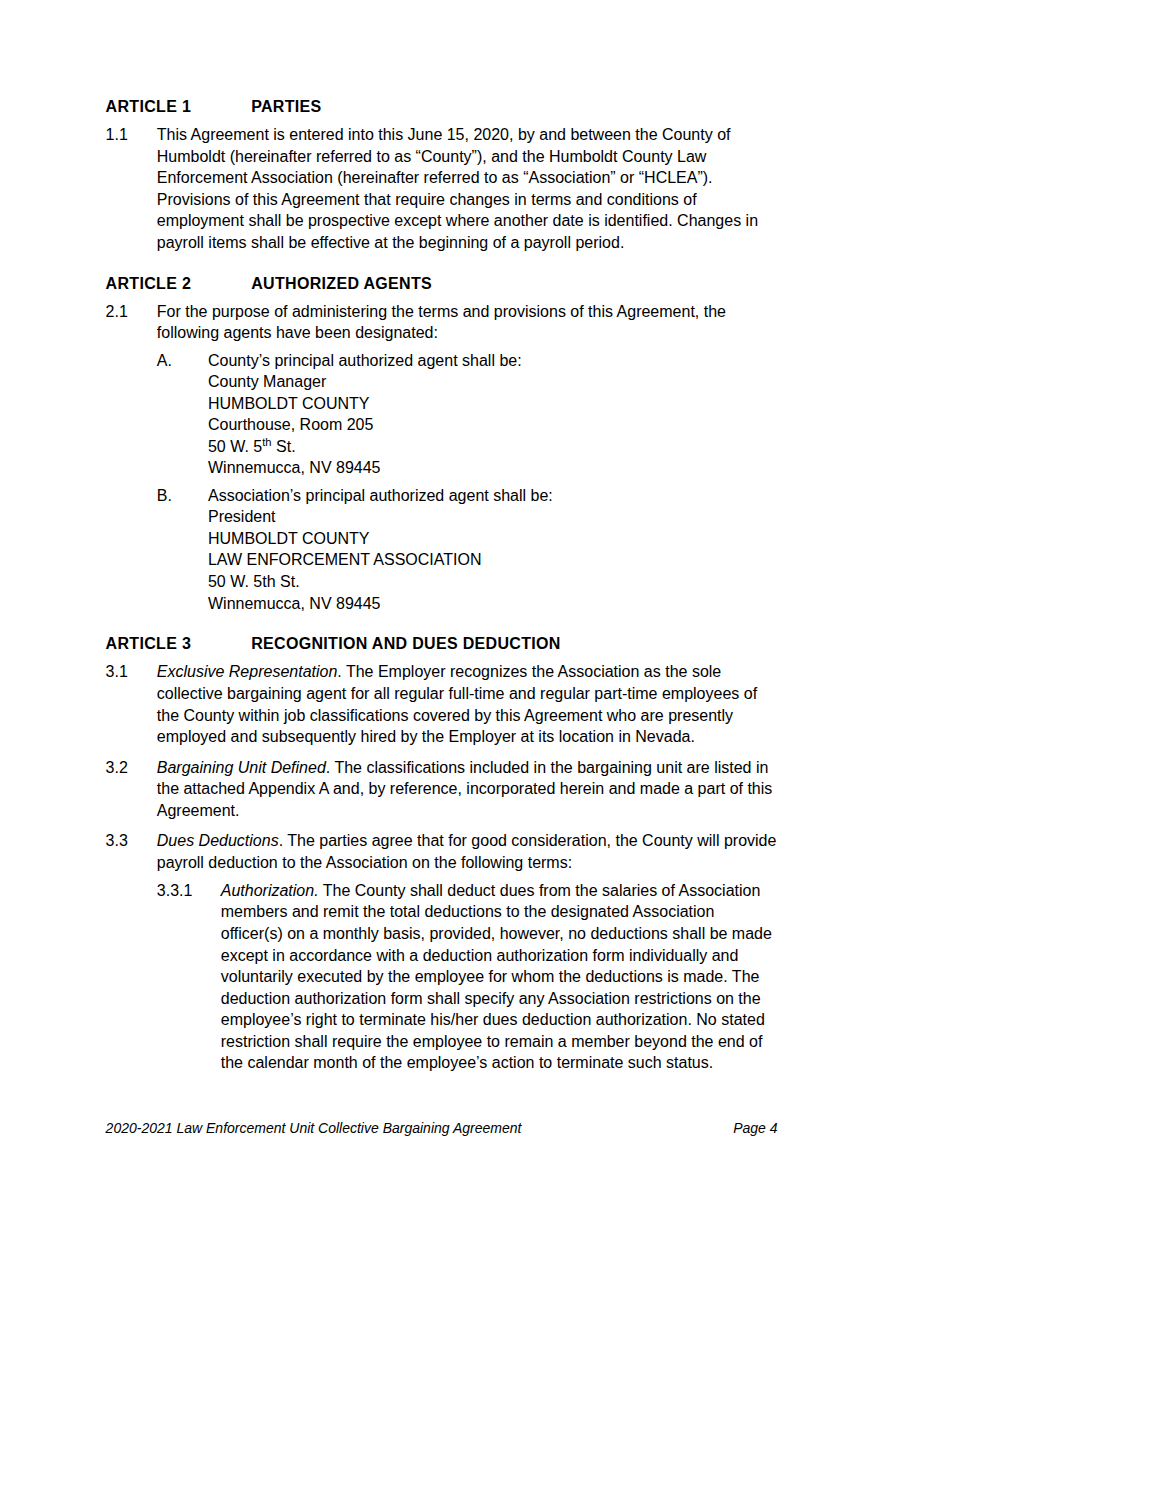ARTICLE 1 PARTIES
1.1
This Agreement is entered into this June 15, 2020, by and between the County of Humboldt (hereinafter referred to as “County”), and the Humboldt County Law Enforcement Association (hereinafter referred to as “Association” or “HCLEA”). Provisions of this Agreement that require changes in terms and conditions of employment shall be prospective except where another date is identified. Changes in payroll items shall be effective at the beginning of a payroll period.
ARTICLE 2 AUTHORIZED AGENTS
2.1
For the purpose of administering the terms and provisions of this Agreement, the following agents have been designated:
A.
County’s principal authorized agent shall be:
County Manager
HUMBOLDT COUNTY
Courthouse, Room 205
50 W. 5th St.
Winnemucca, NV 89445
B.
Association’s principal authorized agent shall be:
President
HUMBOLDT COUNTY
LAW ENFORCEMENT ASSOCIATION
50 W. 5th St.
Winnemucca, NV 89445
ARTICLE 3 RECOGNITION AND DUES DEDUCTION
3.1
Exclusive Representation. The Employer recognizes the Association as the sole collective bargaining agent for all regular full-time and regular part-time employees of the County within job classifications covered by this Agreement who are presently employed and subsequently hired by the Employer at its location in Nevada.
3.2
Bargaining Unit Defined. The classifications included in the bargaining unit are listed in the attached Appendix A and, by reference, incorporated herein and made a part of this Agreement.
3.3
Dues Deductions. The parties agree that for good consideration, the County will provide payroll deduction to the Association on the following terms:
3.3.1
Authorization. The County shall deduct dues from the salaries of Association members and remit the total deductions to the designated Association officer(s) on a monthly basis, provided, however, no deductions shall be made except in accordance with a deduction authorization form individually and voluntarily executed by the employee for whom the deductions is made. The deduction authorization form shall specify any Association restrictions on the employee’s right to terminate his/her dues deduction authorization. No stated restriction shall require the employee to remain a member beyond the end of the calendar month of the employee’s action to terminate such status.
2020-2021 Law Enforcement Unit Collective Bargaining Agreement
Page 4